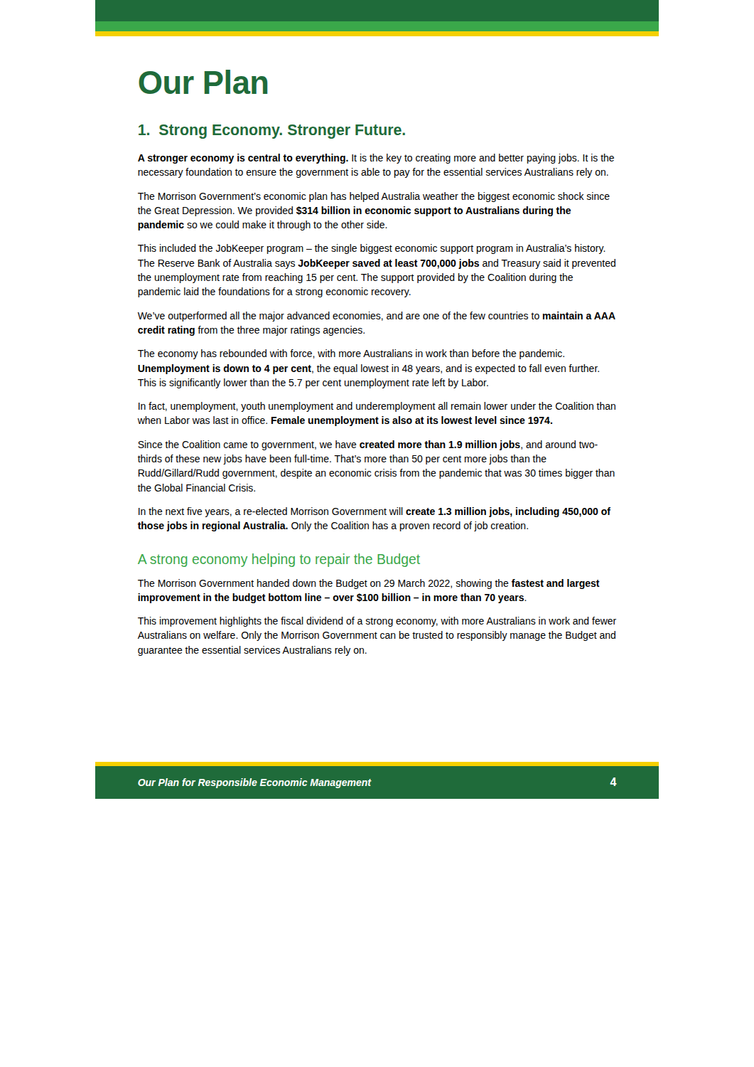Our Plan
1. Strong Economy. Stronger Future.
A stronger economy is central to everything. It is the key to creating more and better paying jobs. It is the necessary foundation to ensure the government is able to pay for the essential services Australians rely on.
The Morrison Government’s economic plan has helped Australia weather the biggest economic shock since the Great Depression. We provided $314 billion in economic support to Australians during the pandemic so we could make it through to the other side.
This included the JobKeeper program – the single biggest economic support program in Australia’s history. The Reserve Bank of Australia says JobKeeper saved at least 700,000 jobs and Treasury said it prevented the unemployment rate from reaching 15 per cent. The support provided by the Coalition during the pandemic laid the foundations for a strong economic recovery.
We’ve outperformed all the major advanced economies, and are one of the few countries to maintain a AAA credit rating from the three major ratings agencies.
The economy has rebounded with force, with more Australians in work than before the pandemic. Unemployment is down to 4 per cent, the equal lowest in 48 years, and is expected to fall even further. This is significantly lower than the 5.7 per cent unemployment rate left by Labor.
In fact, unemployment, youth unemployment and underemployment all remain lower under the Coalition than when Labor was last in office. Female unemployment is also at its lowest level since 1974.
Since the Coalition came to government, we have created more than 1.9 million jobs, and around two-thirds of these new jobs have been full-time. That’s more than 50 per cent more jobs than the Rudd/Gillard/Rudd government, despite an economic crisis from the pandemic that was 30 times bigger than the Global Financial Crisis.
In the next five years, a re-elected Morrison Government will create 1.3 million jobs, including 450,000 of those jobs in regional Australia. Only the Coalition has a proven record of job creation.
A strong economy helping to repair the Budget
The Morrison Government handed down the Budget on 29 March 2022, showing the fastest and largest improvement in the budget bottom line – over $100 billion – in more than 70 years.
This improvement highlights the fiscal dividend of a strong economy, with more Australians in work and fewer Australians on welfare. Only the Morrison Government can be trusted to responsibly manage the Budget and guarantee the essential services Australians rely on.
Our Plan for Responsible Economic Management 4